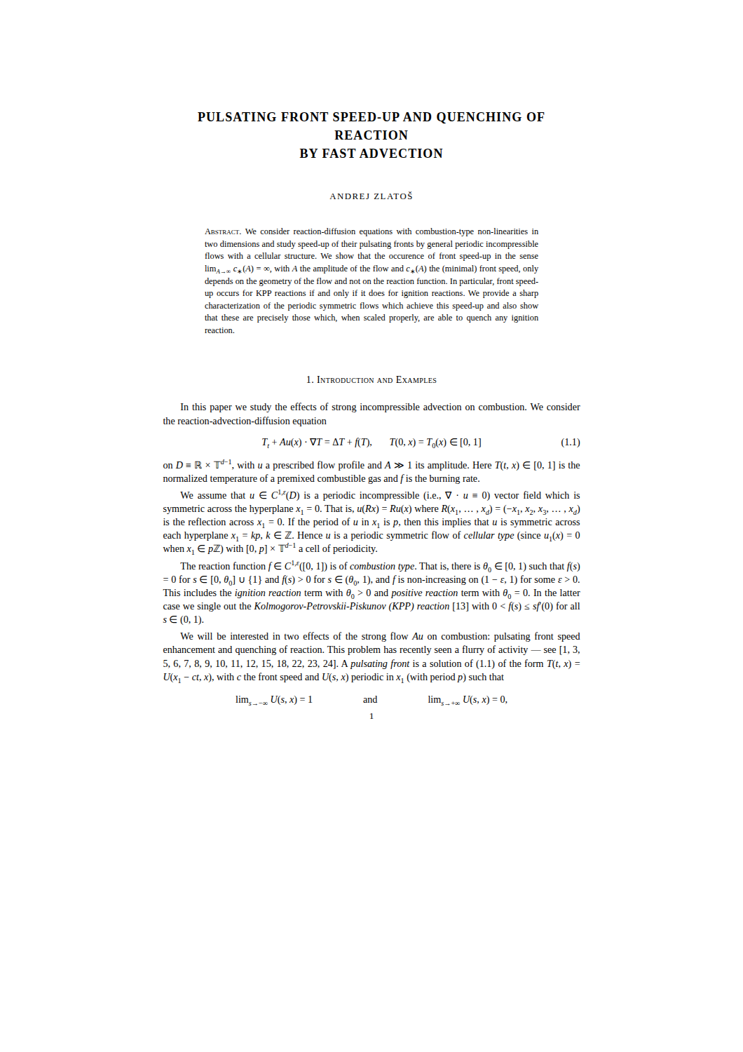Pulsating Front Speed-up and Quenching of Reaction
by Fast Advection
Andrej Zlatoš
Abstract. We consider reaction-diffusion equations with combustion-type non-linearities in two dimensions and study speed-up of their pulsating fronts by general periodic incompressible flows with a cellular structure. We show that the occurence of front speed-up in the sense limA→∞ c∗(A) = ∞, with A the amplitude of the flow and c∗(A) the (minimal) front speed, only depends on the geometry of the flow and not on the reaction function. In particular, front speed-up occurs for KPP reactions if and only if it does for ignition reactions. We provide a sharp characterization of the periodic symmetric flows which achieve this speed-up and also show that these are precisely those which, when scaled properly, are able to quench any ignition reaction.
1. Introduction and Examples
In this paper we study the effects of strong incompressible advection on combustion. We consider the reaction-advection-diffusion equation
Tt + Au(x) · ∇T = ΔT + f(T), T(0, x) = T0(x) ∈ [0, 1] (1.1)
on D ≡ ℝ × 𝕋d−1, with u a prescribed flow profile and A ≫ 1 its amplitude. Here T(t, x) ∈ [0, 1] is the normalized temperature of a premixed combustible gas and f is the burning rate.
We assume that u ∈ C1,ε(D) is a periodic incompressible (i.e., ∇ · u ≡ 0) vector field which is symmetric across the hyperplane x1 = 0. That is, u(Rx) = Ru(x) where R(x1, … , xd) = (−x1, x2, x3, … , xd) is the reflection across x1 = 0. If the period of u in x1 is p, then this implies that u is symmetric across each hyperplane x1 = kp, k ∈ ℤ. Hence u is a periodic symmetric flow of cellular type (since u1(x) = 0 when x1 ∈ p ℤ) with [0, p] × 𝕋d−1 a cell of periodicity.
The reaction function f ∈ C1,ε([0, 1]) is of combustion type. That is, there is θ0 ∈ [0, 1) such that f(s) = 0 for s ∈ [0, θ0] ∪ {1} and f(s) > 0 for s ∈ (θ0, 1), and f is non-increasing on (1 − ε, 1) for some ε > 0. This includes the ignition reaction term with θ0 > 0 and positive reaction term with θ0 = 0. In the latter case we single out the Kolmogorov-Petrovskii-Piskunov (KPP) reaction [13] with 0 < f(s) ≤ sf′(0) for all s ∈ (0, 1).
We will be interested in two effects of the strong flow Au on combustion: pulsating front speed enhancement and quenching of reaction. This problem has recently seen a flurry of activity — see [1, 3, 5, 6, 7, 8, 9, 10, 11, 12, 15, 18, 22, 23, 24]. A pulsating front is a solution of (1.1) of the form T(t, x) = U(x1 − ct, x), with c the front speed and U(s, x) periodic in x1 (with period p) such that
lims→−∞ U(s, x) = 1 and lims→+∞ U(s, x) = 0,
1